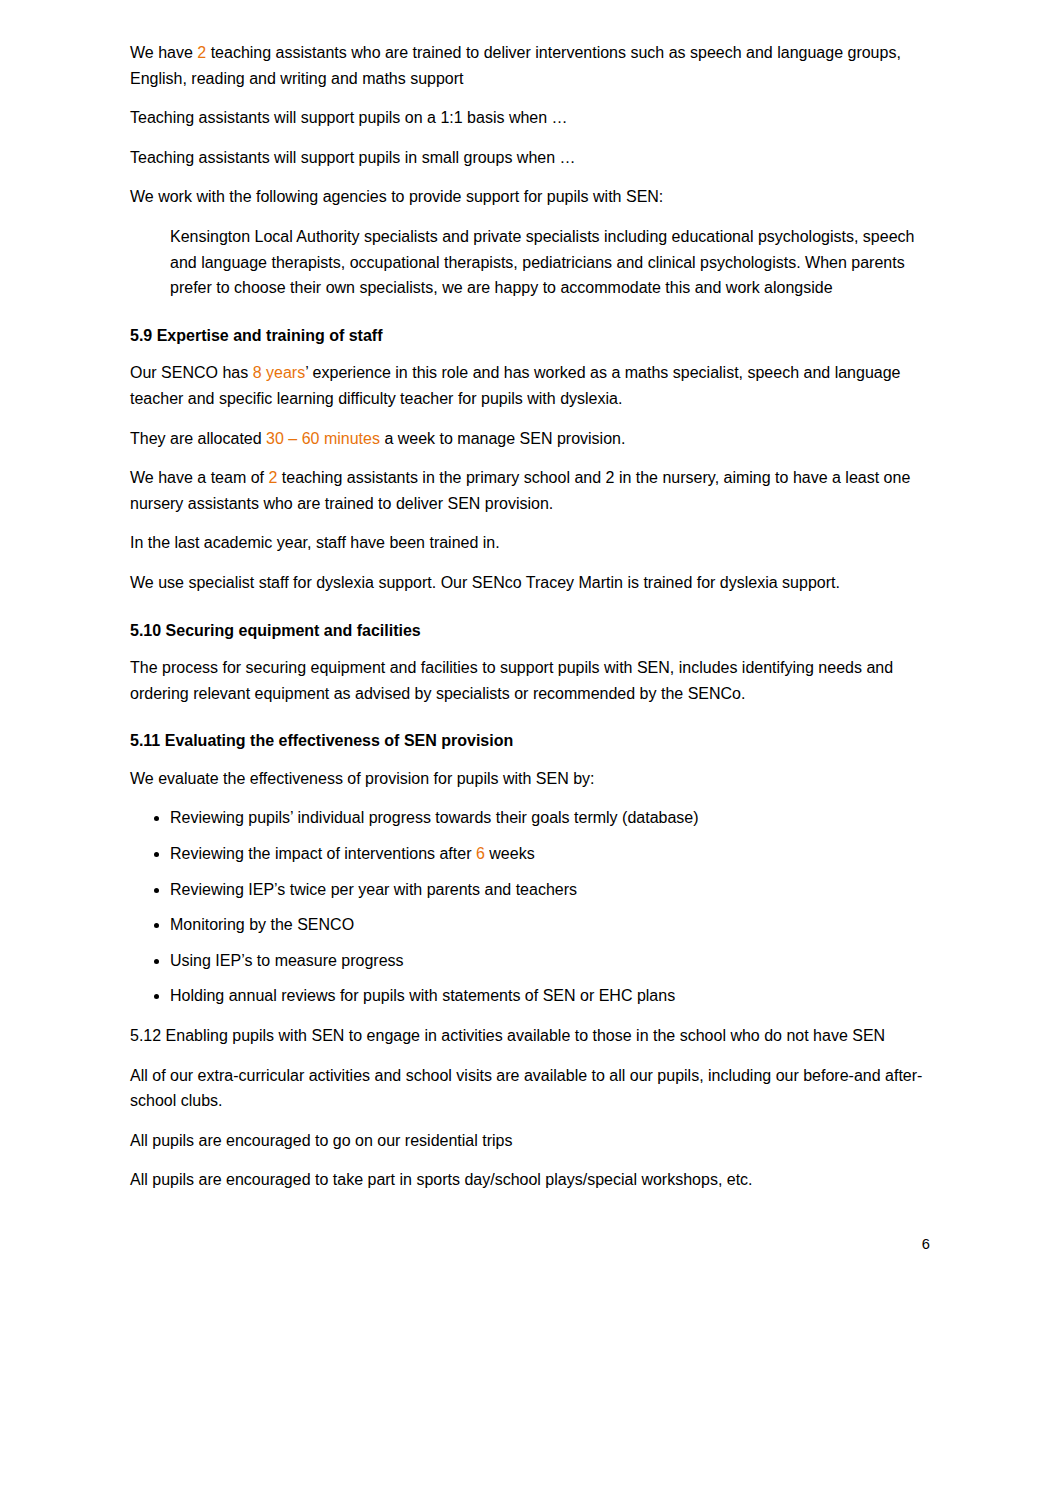We have 2 teaching assistants who are trained to deliver interventions such as speech and language groups, English, reading and writing and maths support
Teaching assistants will support pupils on a 1:1 basis when …
Teaching assistants will support pupils in small groups when …
We work with the following agencies to provide support for pupils with SEN:
Kensington Local Authority specialists and private specialists including educational psychologists, speech and language therapists, occupational therapists, pediatricians and clinical psychologists. When parents prefer to choose their own specialists, we are happy to accommodate this and work alongside
5.9 Expertise and training of staff
Our SENCO has 8 years’ experience in this role and has worked as a maths specialist, speech and language teacher and specific learning difficulty teacher for pupils with dyslexia.
They are allocated 30 – 60 minutes a week to manage SEN provision.
We have a team of 2 teaching assistants in the primary school and 2 in the nursery, aiming to have a least one nursery assistants who are trained to deliver SEN provision.
In the last academic year, staff have been trained in.
We use specialist staff for dyslexia support. Our SENco Tracey Martin is trained for dyslexia support.
5.10 Securing equipment and facilities
The process for securing equipment and facilities to support pupils with SEN, includes identifying needs and ordering relevant equipment as advised by specialists or recommended by the SENCo.
5.11 Evaluating the effectiveness of SEN provision
We evaluate the effectiveness of provision for pupils with SEN by:
Reviewing pupils’ individual progress towards their goals termly (database)
Reviewing the impact of interventions after 6 weeks
Reviewing IEP’s twice per year with parents and teachers
Monitoring by the SENCO
Using IEP’s to measure progress
Holding annual reviews for pupils with statements of SEN or EHC plans
5.12 Enabling pupils with SEN to engage in activities available to those in the school who do not have SEN
All of our extra-curricular activities and school visits are available to all our pupils, including our before-and after-school clubs.
All pupils are encouraged to go on our residential trips
All pupils are encouraged to take part in sports day/school plays/special workshops, etc.
6